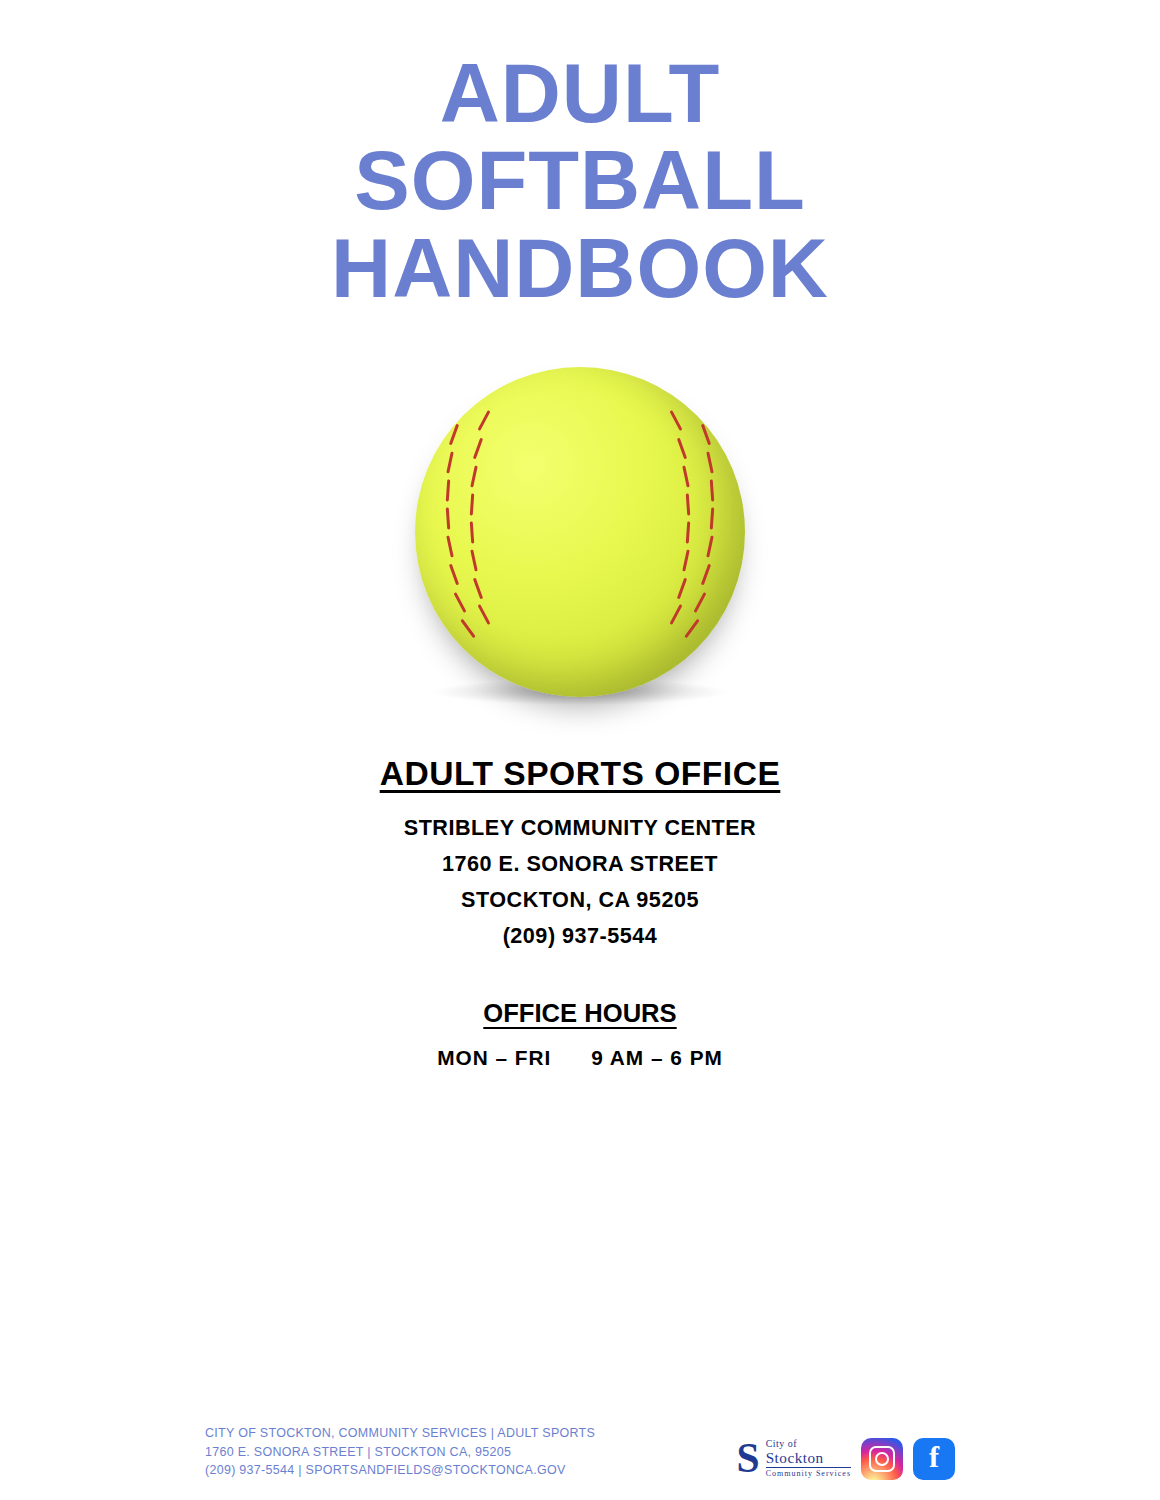Adult Softball Handbook
Adult Sports Office
Stribley Community Center
1760 E. Sonora Street
Stockton, CA 95205
(209) 937-5544
Office Hours
Mon – Fri 9 AM – 6 PM
City of Stockton, Community Services | Adult Sports
1760 E. Sonora Street | Stockton CA, 95205
(209) 937-5544 | sportsandfields@stocktonca.gov
S City of Stockton Community Services
f